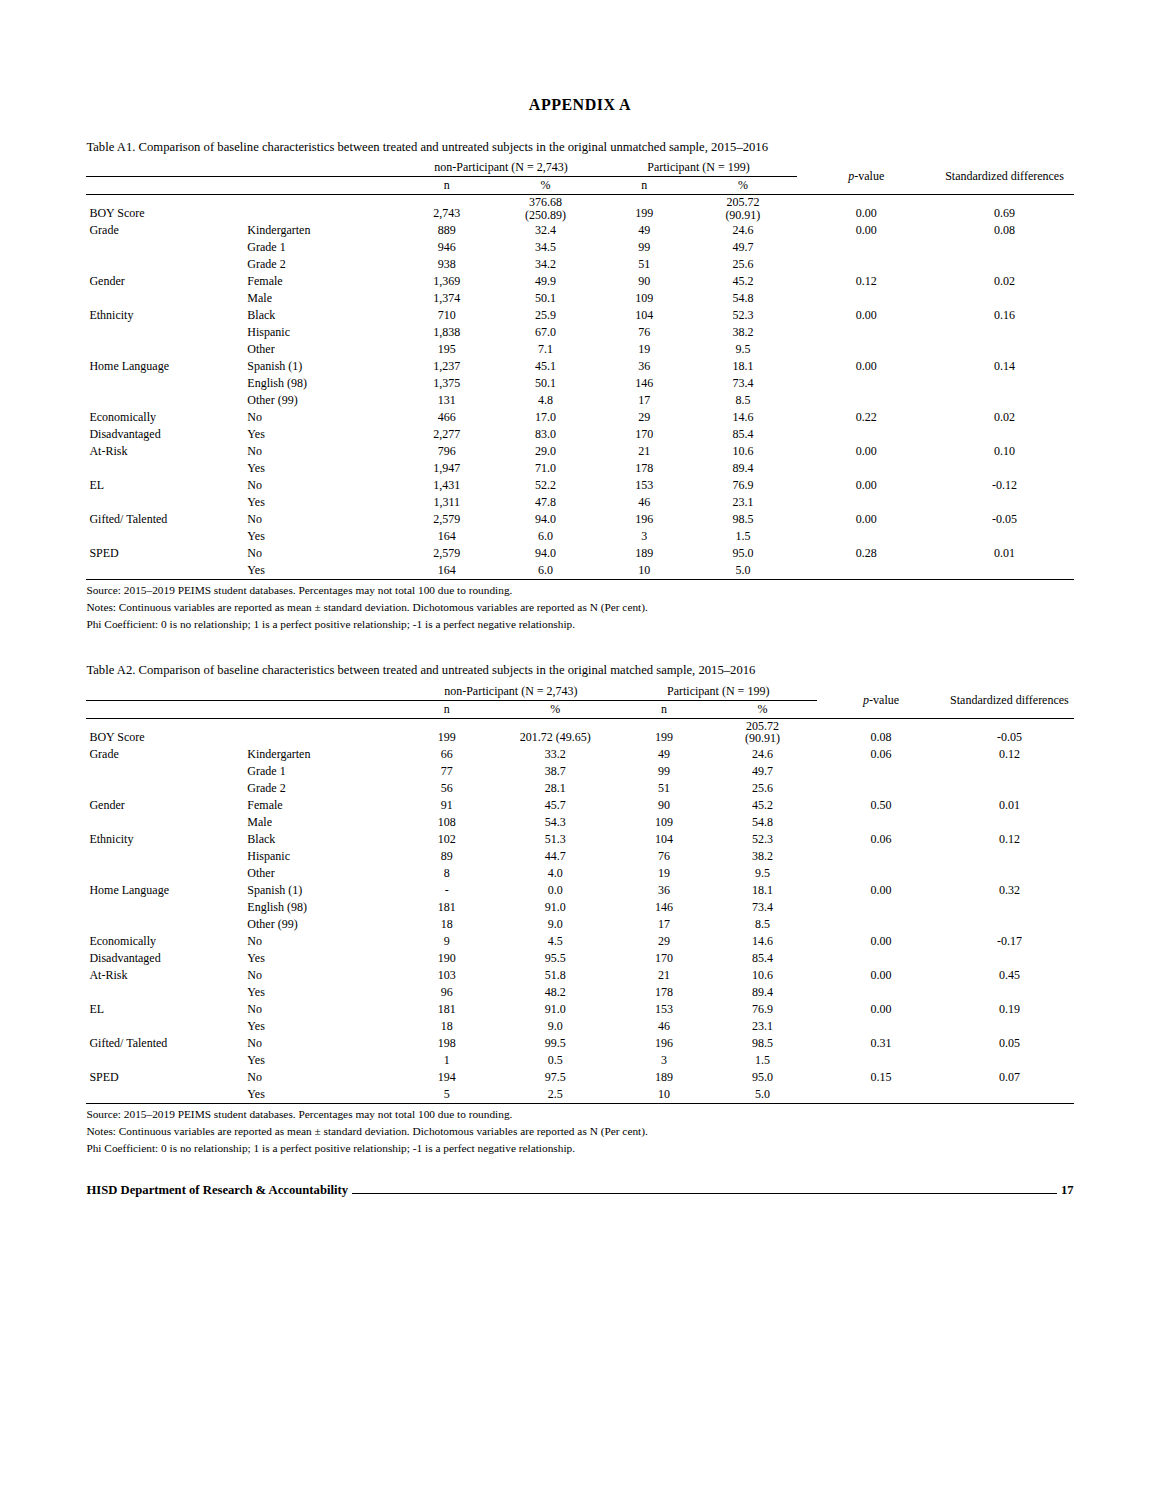APPENDIX A
Table A1. Comparison of baseline characteristics between treated and untreated subjects in the original unmatched sample, 2015–2016
| | | non-Participant (N = 2,743) | Participant (N = 199) | p -value | Standardized differences |
| --- | --- | --- | --- | --- | --- |
| | | n | % | n | % |
| BOY Score | | 2,743 | 376.68 (250.89) | 199 | 205.72 (90.91) | 0.00 | 0.69 |
| Grade | Kindergarten | 889 | 32.4 | 49 | 24.6 | 0.00 | 0.08 |
| | Grade 1 | 946 | 34.5 | 99 | 49.7 | | |
| | Grade 2 | 938 | 34.2 | 51 | 25.6 | | |
| Gender | Female | 1,369 | 49.9 | 90 | 45.2 | 0.12 | 0.02 |
| | Male | 1,374 | 50.1 | 109 | 54.8 | | |
| Ethnicity | Black | 710 | 25.9 | 104 | 52.3 | 0.00 | 0.16 |
| | Hispanic | 1,838 | 67.0 | 76 | 38.2 | | |
| | Other | 195 | 7.1 | 19 | 9.5 | | |
| Home Language | Spanish (1) | 1,237 | 45.1 | 36 | 18.1 | 0.00 | 0.14 |
| | English (98) | 1,375 | 50.1 | 146 | 73.4 | | |
| | Other (99) | 131 | 4.8 | 17 | 8.5 | | |
| Economically | No | 466 | 17.0 | 29 | 14.6 | 0.22 | 0.02 |
| Disadvantaged | Yes | 2,277 | 83.0 | 170 | 85.4 | | |
| At-Risk | No | 796 | 29.0 | 21 | 10.6 | 0.00 | 0.10 |
| | Yes | 1,947 | 71.0 | 178 | 89.4 | | |
| EL | No | 1,431 | 52.2 | 153 | 76.9 | 0.00 | -0.12 |
| | Yes | 1,311 | 47.8 | 46 | 23.1 | | |
| Gifted/ Talented | No | 2,579 | 94.0 | 196 | 98.5 | 0.00 | -0.05 |
| | Yes | 164 | 6.0 | 3 | 1.5 | | |
| SPED | No | 2,579 | 94.0 | 189 | 95.0 | 0.28 | 0.01 |
| | Yes | 164 | 6.0 | 10 | 5.0 | | |
Source: 2015–2019 PEIMS student databases. Percentages may not total 100 due to rounding.
Notes: Continuous variables are reported as mean ± standard deviation. Dichotomous variables are reported as N (Per cent).
Phi Coefficient: 0 is no relationship; 1 is a perfect positive relationship; -1 is a perfect negative relationship.
Table A2. Comparison of baseline characteristics between treated and untreated subjects in the original matched sample, 2015–2016
| | | non-Participant (N = 2,743) | Participant (N = 199) | p -value | Standardized differences |
| --- | --- | --- | --- | --- | --- |
| | | n | % | n | % |
| BOY Score | | 199 | 201.72 (49.65) | 199 | 205.72 (90.91) | 0.08 | -0.05 |
| Grade | Kindergarten | 66 | 33.2 | 49 | 24.6 | 0.06 | 0.12 |
| | Grade 1 | 77 | 38.7 | 99 | 49.7 | | |
| | Grade 2 | 56 | 28.1 | 51 | 25.6 | | |
| Gender | Female | 91 | 45.7 | 90 | 45.2 | 0.50 | 0.01 |
| | Male | 108 | 54.3 | 109 | 54.8 | | |
| Ethnicity | Black | 102 | 51.3 | 104 | 52.3 | 0.06 | 0.12 |
| | Hispanic | 89 | 44.7 | 76 | 38.2 | | |
| | Other | 8 | 4.0 | 19 | 9.5 | | |
| Home Language | Spanish (1) | - | 0.0 | 36 | 18.1 | 0.00 | 0.32 |
| | English (98) | 181 | 91.0 | 146 | 73.4 | | |
| | Other (99) | 18 | 9.0 | 17 | 8.5 | | |
| Economically | No | 9 | 4.5 | 29 | 14.6 | 0.00 | -0.17 |
| Disadvantaged | Yes | 190 | 95.5 | 170 | 85.4 | | |
| At-Risk | No | 103 | 51.8 | 21 | 10.6 | 0.00 | 0.45 |
| | Yes | 96 | 48.2 | 178 | 89.4 | | |
| EL | No | 181 | 91.0 | 153 | 76.9 | 0.00 | 0.19 |
| | Yes | 18 | 9.0 | 46 | 23.1 | | |
| Gifted/ Talented | No | 198 | 99.5 | 196 | 98.5 | 0.31 | 0.05 |
| | Yes | 1 | 0.5 | 3 | 1.5 | | |
| SPED | No | 194 | 97.5 | 189 | 95.0 | 0.15 | 0.07 |
| | Yes | 5 | 2.5 | 10 | 5.0 | | |
Source: 2015–2019 PEIMS student databases. Percentages may not total 100 due to rounding.
Notes: Continuous variables are reported as mean ± standard deviation. Dichotomous variables are reported as N (Per cent).
Phi Coefficient: 0 is no relationship; 1 is a perfect positive relationship; -1 is a perfect negative relationship.
HISD Department of Research & Accountability 17